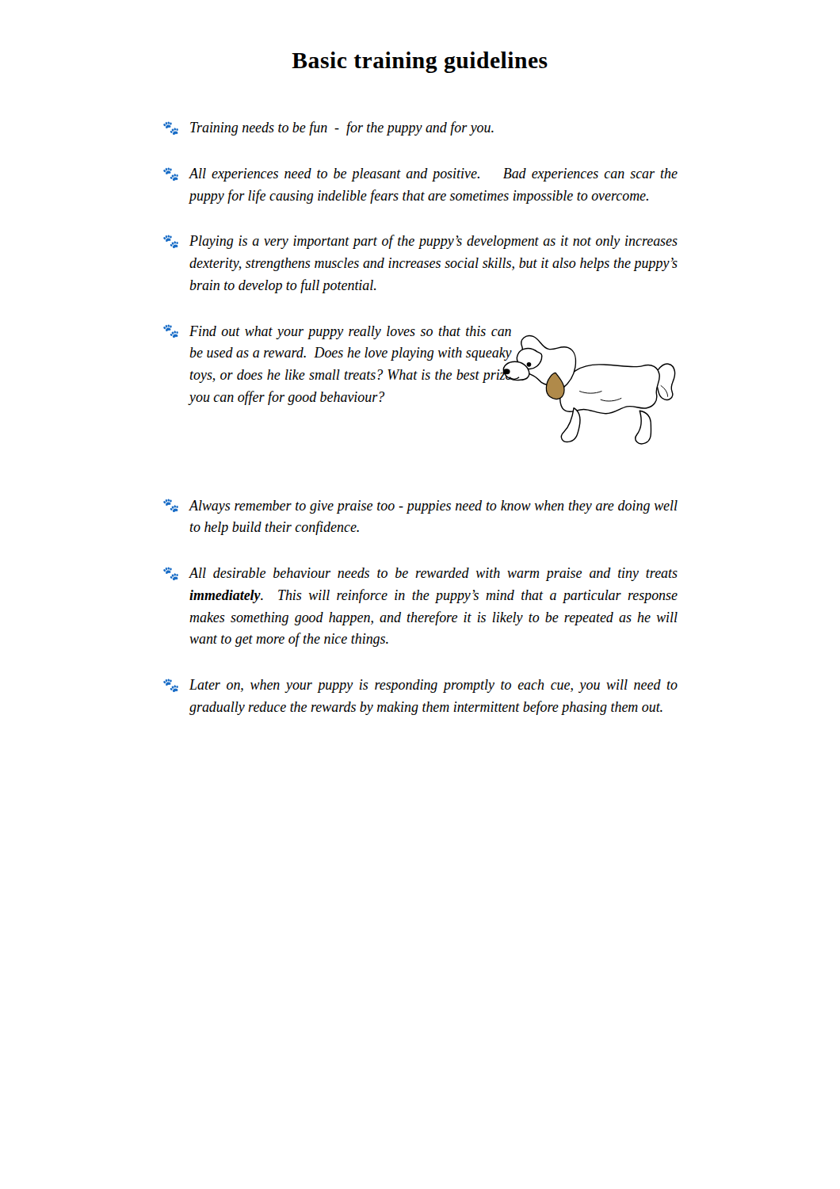Basic training guidelines
Training needs to be fun - for the puppy and for you.
All experiences need to be pleasant and positive. Bad experiences can scar the puppy for life causing indelible fears that are sometimes impossible to overcome.
Playing is a very important part of the puppy’s development as it not only increases dexterity, strengthens muscles and increases social skills, but it also helps the puppy’s brain to develop to full potential.
Find out what your puppy really loves so that this can be used as a reward. Does he love playing with squeaky toys, or does he like small treats? What is the best prize you can offer for good behaviour?
Always remember to give praise too - puppies need to know when they are doing well to help build their confidence.
All desirable behaviour needs to be rewarded with warm praise and tiny treats immediately. This will reinforce in the puppy’s mind that a particular response makes something good happen, and therefore it is likely to be repeated as he will want to get more of the nice things.
Later on, when your puppy is responding promptly to each cue, you will need to gradually reduce the rewards by making them intermittent before phasing them out.